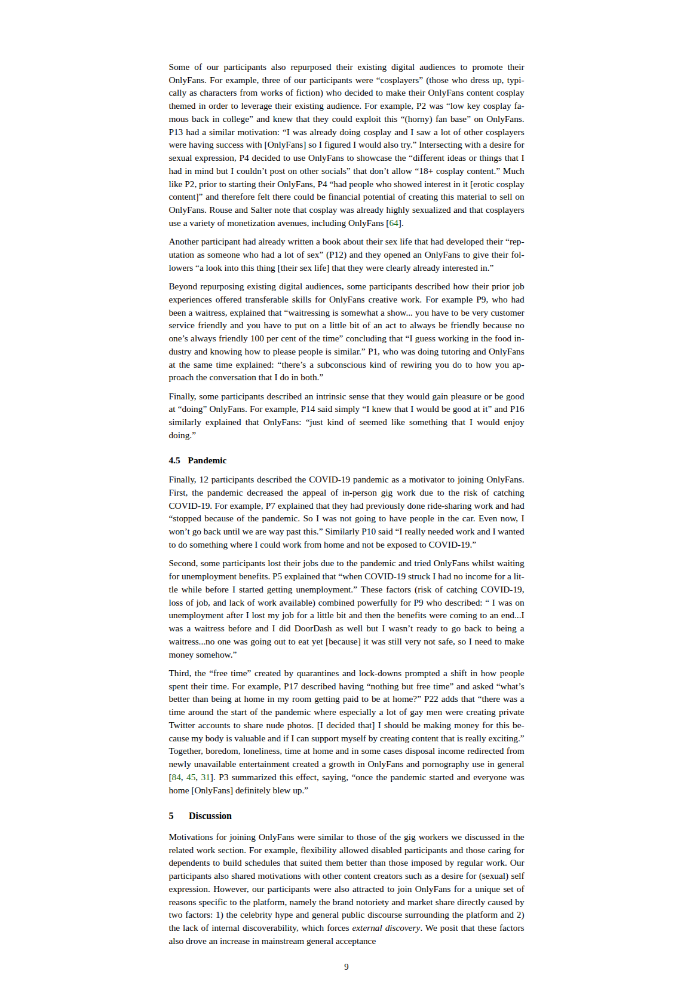Some of our participants also repurposed their existing digital audiences to promote their OnlyFans. For example, three of our participants were “cosplayers” (those who dress up, typically as characters from works of fiction) who decided to make their OnlyFans content cosplay themed in order to leverage their existing audience. For example, P2 was “low key cosplay famous back in college” and knew that they could exploit this “(horny) fan base” on OnlyFans. P13 had a similar motivation: “I was already doing cosplay and I saw a lot of other cosplayers were having success with [OnlyFans] so I figured I would also try.” Intersecting with a desire for sexual expression, P4 decided to use OnlyFans to showcase the “different ideas or things that I had in mind but I couldn’t post on other socials” that don’t allow “18+ cosplay content.” Much like P2, prior to starting their OnlyFans, P4 “had people who showed interest in it [erotic cosplay content]” and therefore felt there could be financial potential of creating this material to sell on OnlyFans. Rouse and Salter note that cosplay was already highly sexualized and that cosplayers use a variety of monetization avenues, including OnlyFans [64].
Another participant had already written a book about their sex life that had developed their “reputation as someone who had a lot of sex” (P12) and they opened an OnlyFans to give their followers “a look into this thing [their sex life] that they were clearly already interested in.”
Beyond repurposing existing digital audiences, some participants described how their prior job experiences offered transferable skills for OnlyFans creative work. For example P9, who had been a waitress, explained that “waitressing is somewhat a show... you have to be very customer service friendly and you have to put on a little bit of an act to always be friendly because no one’s always friendly 100 per cent of the time” concluding that “I guess working in the food industry and knowing how to please people is similar.” P1, who was doing tutoring and OnlyFans at the same time explained: “there’s a subconscious kind of rewiring you do to how you approach the conversation that I do in both.”
Finally, some participants described an intrinsic sense that they would gain pleasure or be good at “doing” OnlyFans. For example, P14 said simply “I knew that I would be good at it” and P16 similarly explained that OnlyFans: “just kind of seemed like something that I would enjoy doing.”
4.5 Pandemic
Finally, 12 participants described the COVID-19 pandemic as a motivator to joining OnlyFans. First, the pandemic decreased the appeal of in-person gig work due to the risk of catching COVID-19. For example, P7 explained that they had previously done ride-sharing work and had “stopped because of the pandemic. So I was not going to have people in the car. Even now, I won’t go back until we are way past this.” Similarly P10 said “I really needed work and I wanted to do something where I could work from home and not be exposed to COVID-19.”
Second, some participants lost their jobs due to the pandemic and tried OnlyFans whilst waiting for unemployment benefits. P5 explained that “when COVID-19 struck I had no income for a little while before I started getting unemployment.” These factors (risk of catching COVID-19, loss of job, and lack of work available) combined powerfully for P9 who described: “ I was on unemployment after I lost my job for a little bit and then the benefits were coming to an end...I was a waitress before and I did DoorDash as well but I wasn’t ready to go back to being a waitress...no one was going out to eat yet [because] it was still very not safe, so I need to make money somehow.”
Third, the “free time” created by quarantines and lock-downs prompted a shift in how people spent their time. For example, P17 described having “nothing but free time” and asked “what’s better than being at home in my room getting paid to be at home?” P22 adds that “there was a time around the start of the pandemic where especially a lot of gay men were creating private Twitter accounts to share nude photos. [I decided that] I should be making money for this because my body is valuable and if I can support myself by creating content that is really exciting.” Together, boredom, loneliness, time at home and in some cases disposal income redirected from newly unavailable entertainment created a growth in OnlyFans and pornography use in general [84, 45, 31]. P3 summarized this effect, saying, “once the pandemic started and everyone was home [OnlyFans] definitely blew up.”
5 Discussion
Motivations for joining OnlyFans were similar to those of the gig workers we discussed in the related work section. For example, flexibility allowed disabled participants and those caring for dependents to build schedules that suited them better than those imposed by regular work. Our participants also shared motivations with other content creators such as a desire for (sexual) self expression. However, our participants were also attracted to join OnlyFans for a unique set of reasons specific to the platform, namely the brand notoriety and market share directly caused by two factors: 1) the celebrity hype and general public discourse surrounding the platform and 2) the lack of internal discoverability, which forces external discovery. We posit that these factors also drove an increase in mainstream general acceptance
9